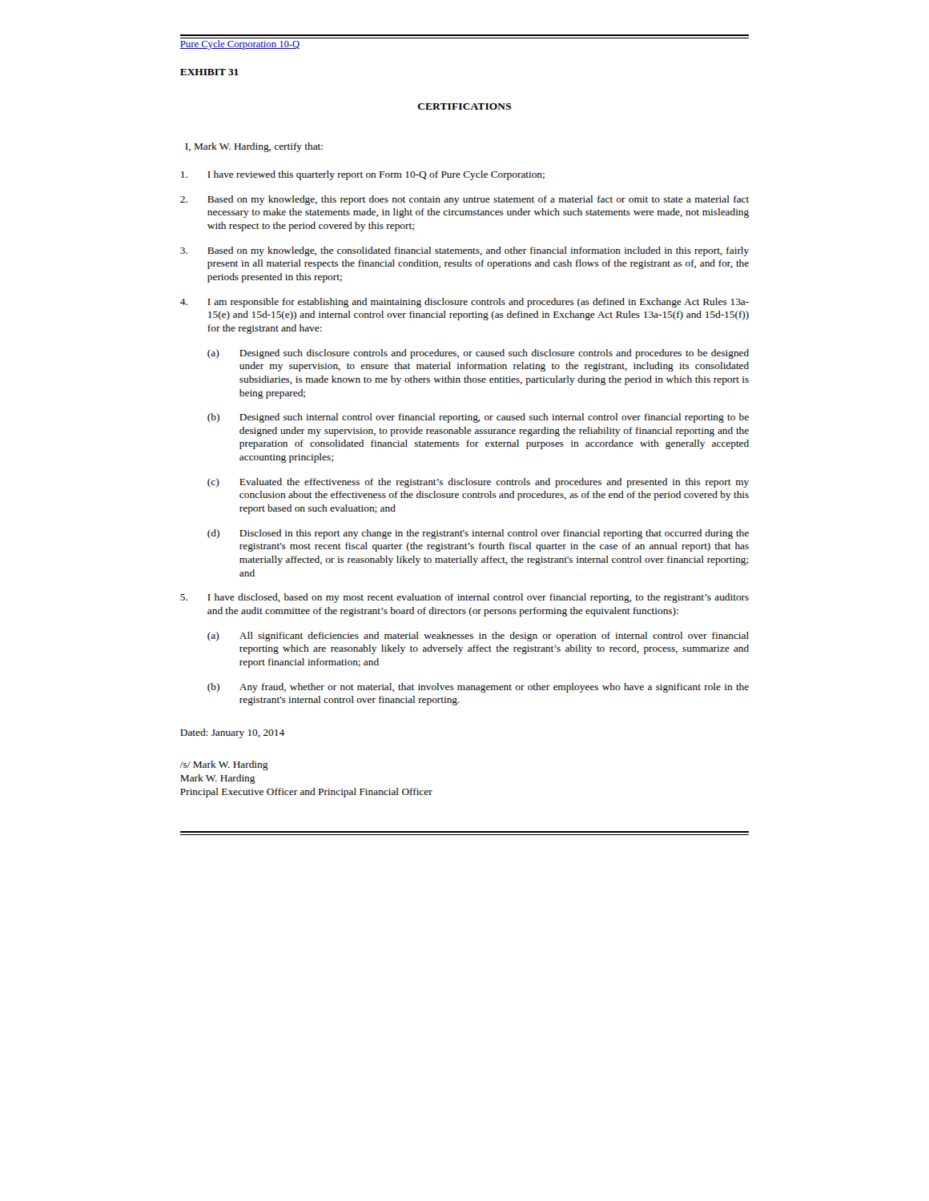Pure Cycle Corporation 10-Q
EXHIBIT 31
CERTIFICATIONS
I, Mark W. Harding, certify that:
| 1. | I have reviewed this quarterly report on Form 10-Q of Pure Cycle Corporation; |
| 2. | Based on my knowledge, this report does not contain any untrue statement of a material fact or omit to state a material fact necessary to make the statements made, in light of the circumstances under which such statements were made, not misleading with respect to the period covered by this report; |
| 3. | Based on my knowledge, the consolidated financial statements, and other financial information included in this report, fairly present in all material respects the financial condition, results of operations and cash flows of the registrant as of, and for, the periods presented in this report; |
| 4. | I am responsible for establishing and maintaining disclosure controls and procedures (as defined in Exchange Act Rules 13a-15(e) and 15d-15(e)) and internal control over financial reporting (as defined in Exchange Act Rules 13a-15(f) and 15d-15(f)) for the registrant and have: / (a) / Designed such disclosure controls and procedures, or caused such disclosure controls and procedures to be designed under my supervision, to ensure that material information relating to the registrant, including its consolidated subsidiaries, is made known to me by others within those entities, particularly during the period in which this report is being prepared; / / (b) / Designed such internal control over financial reporting, or caused such internal control over financial reporting to be designed under my supervision, to provide reasonable assurance regarding the reliability of financial reporting and the preparation of consolidated financial statements for external purposes in accordance with generally accepted accounting principles; / / (c) / Evaluated the effectiveness of the registrant’s disclosure controls and procedures and presented in this report my conclusion about the effectiveness of the disclosure controls and procedures, as of the end of the period covered by this report based on such evaluation; and / / (d) / Disclosed in this report any change in the registrant's internal control over financial reporting that occurred during the registrant's most recent fiscal quarter (the registrant’s fourth fiscal quarter in the case of an annual report) that has materially affected, or is reasonably likely to materially affect, the registrant's internal control over financial reporting; and / |
| 5. | I have disclosed, based on my most recent evaluation of internal control over financial reporting, to the registrant’s auditors and the audit committee of the registrant’s board of directors (or persons performing the equivalent functions): / (a) / All significant deficiencies and material weaknesses in the design or operation of internal control over financial reporting which are reasonably likely to adversely affect the registrant’s ability to record, process, summarize and report financial information; and / / (b) / Any fraud, whether or not material, that involves management or other employees who have a significant role in the registrant's internal control over financial reporting. / |
Dated: January 10, 2014
/s/ Mark W. Harding Mark W. Harding Principal Executive Officer and Principal Financial Officer